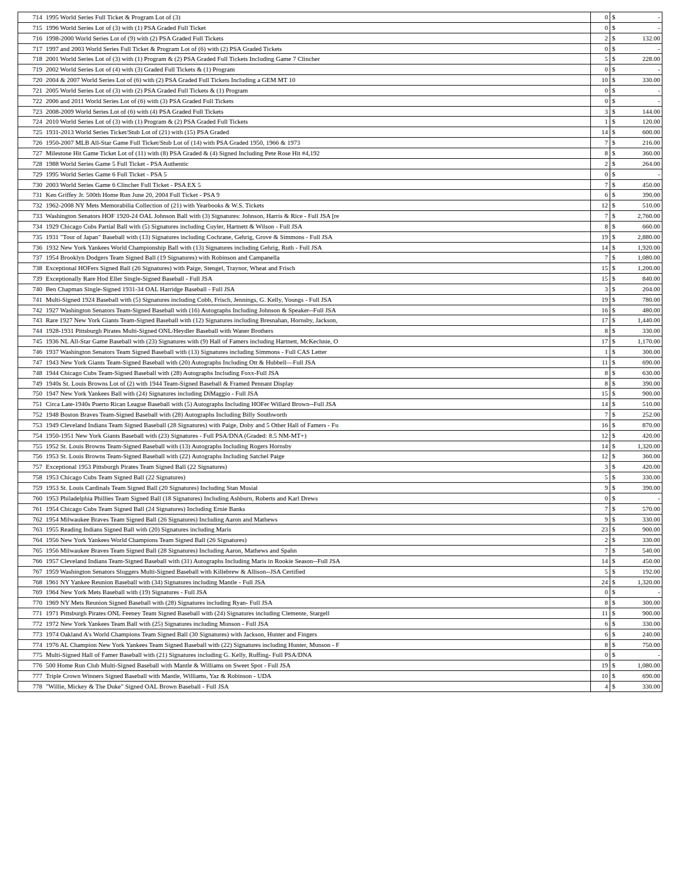| 714 | 1995 World Series Full Ticket & Program Lot of (3) | 0 | $ | - |
| 715 | 1996 World Series Lot of (3) with (1) PSA Graded Full Ticket | 0 | $ | - |
| 716 | 1998-2000 World Series Lot of (9) with (2) PSA Graded Full Tickets | 2 | $ | 132.00 |
| 717 | 1997 and 2003 World Series Full Ticket & Program Lot of (6) with (2) PSA Graded Tickets | 0 | $ | - |
| 718 | 2001 World Series Lot of (3) with (1) Program & (2) PSA Graded Full Tickets Including Game 7 Clincher | 5 | $ | 228.00 |
| 719 | 2002 World Series Lot of (4) with (3) Graded Full Tickets & (1) Program | 0 | $ | - |
| 720 | 2004 & 2007 World Series Lot of (6) with (2) PSA Graded Full Tickets Including a GEM MT 10 | 10 | $ | 330.00 |
| 721 | 2005 World Series Lot of (3) with (2) PSA Graded Full Tickets & (1) Program | 0 | $ | - |
| 722 | 2006 and 2011 World Series Lot of (6) with (3) PSA Graded Full Tickets | 0 | $ | - |
| 723 | 2008-2009 World Series Lot of (6) with (4) PSA Graded Full Tickets | 3 | $ | 144.00 |
| 724 | 2010 World Series Lot of (3) with (1) Program & (2) PSA Graded Full Tickets | 1 | $ | 120.00 |
| 725 | 1931-2013 World Series Ticket/Stub Lot of (21) with (15) PSA Graded | 14 | $ | 600.00 |
| 726 | 1950-2007 MLB All-Star Game Full Ticket/Stub Lot of (14) with PSA Graded 1950, 1966 & 1973 | 7 | $ | 216.00 |
| 727 | Milestone Hit Game Ticket Lot of (11) with (8) PSA Graded & (4) Signed Including Pete Rose Hit #4,192 | 8 | $ | 360.00 |
| 728 | 1988 World Series Game 5 Full Ticket - PSA Authentic | 2 | $ | 264.00 |
| 729 | 1995 World Series Game 6 Full Ticket - PSA 5 | 0 | $ | - |
| 730 | 2003 World Series Game 6 Clincher Full Ticket - PSA EX 5 | 7 | $ | 450.00 |
| 731 | Ken Griffey Jr. 500th Home Run June 20, 2004 Full Ticket - PSA 9 | 6 | $ | 390.00 |
| 732 | 1962-2008 NY Mets Memorabilia Collection of (21) with Yearbooks & W.S. Tickets | 12 | $ | 510.00 |
| 733 | Washington Senators HOF 1920-24 OAL Johnson Ball with (3) Signatures: Johnson, Harris & Rice - Full JSA [re | 7 | $ | 2,760.00 |
| 734 | 1929 Chicago Cubs Partial Ball with (5) Signatures including Cuyler, Hartnett & Wilson - Full JSA | 8 | $ | 660.00 |
| 735 | 1931 "Tour of Japan" Baseball with (13) Signatures including Cochrane, Gehrig, Grove & Simmons - Full JSA | 19 | $ | 2,880.00 |
| 736 | 1932 New York Yankees World Championship Ball with (13) Signatures including Gehrig, Ruth - Full JSA | 14 | $ | 1,920.00 |
| 737 | 1954 Brooklyn Dodgers Team Signed Ball (19 Signatures) with Robinson and Campanella | 7 | $ | 1,080.00 |
| 738 | Exceptional HOFers Signed Ball (26 Signatures) with Paige, Stengel, Traynor, Wheat and Frisch | 15 | $ | 1,200.00 |
| 739 | Exceptionally Rare Hod Eller Single-Signed Baseball - Full JSA | 15 | $ | 840.00 |
| 740 | Ben Chapman Single-Signed 1931-34 OAL Harridge Baseball - Full JSA | 3 | $ | 204.00 |
| 741 | Multi-Signed 1924 Baseball with (5) Signatures including Cobb, Frisch, Jennings, G. Kelly, Youngs - Full JSA | 19 | $ | 780.00 |
| 742 | 1927 Washington Senators Team-Signed Baseball with (16) Autographs Including Johnson & Speaker--Full JSA | 16 | $ | 480.00 |
| 743 | Rare 1927 New York Giants Team-Signed Baseball with (12) Signatures including Bresnahan, Hornsby, Jackson, | 17 | $ | 1,440.00 |
| 744 | 1928-1931 Pittsburgh Pirates Multi-Signed ONL/Heydler Baseball with Waner Brothers | 8 | $ | 330.00 |
| 745 | 1936 NL All-Star Game Baseball with (23) Signatures with (9) Hall of Famers including Hartnett, McKechnie, O | 17 | $ | 1,170.00 |
| 746 | 1937 Washington Senators Team Signed Baseball with (13) Signatures including Simmons - Full CAS Letter | 1 | $ | 300.00 |
| 747 | 1943 New York Giants Team-Signed Baseball with (20) Autographs Including Ott & Hubbell—Full JSA | 11 | $ | 690.00 |
| 748 | 1944 Chicago Cubs Team-Signed Baseball with (28) Autographs Including Foxx-Full JSA | 8 | $ | 630.00 |
| 749 | 1940s St. Louis Browns Lot of (2) with 1944 Team-Signed Baseball & Framed Pennant Display | 8 | $ | 390.00 |
| 750 | 1947 New York Yankees Ball with (24) Signatures including DiMaggio - Full JSA | 15 | $ | 900.00 |
| 751 | Circa Late-1940s Puerto Rican League Baseball with (5) Autographs Including HOFer Willard Brown--Full JSA | 14 | $ | 510.00 |
| 752 | 1948 Boston Braves Team-Signed Baseball with (28) Autographs Including Billy Southworth | 7 | $ | 252.00 |
| 753 | 1949 Cleveland Indians Team Signed Baseball (28 Signatures) with Paige, Doby and 5 Other Hall of Famers - Fu | 16 | $ | 870.00 |
| 754 | 1950-1951 New York Giants Baseball with (23) Signatures - Full PSA/DNA (Graded: 8.5 NM-MT+) | 12 | $ | 420.00 |
| 755 | 1952 St. Louis Browns Team-Signed Baseball with (13) Autographs Including Rogers Hornsby | 14 | $ | 1,320.00 |
| 756 | 1953 St. Louis Browns Team-Signed Baseball with (22) Autographs Including Satchel Paige | 12 | $ | 360.00 |
| 757 | Exceptional 1953 Pittsburgh Pirates Team Signed Ball (22 Signatures) | 3 | $ | 420.00 |
| 758 | 1953 Chicago Cubs Team Signed Ball (22 Signatures) | 5 | $ | 330.00 |
| 759 | 1953 St. Louis Cardinals Team Signed Ball (20 Signatures) Including Stan Musial | 9 | $ | 390.00 |
| 760 | 1953 Philadelphia Phillies Team Signed Ball (18 Signatures) Including Ashburn, Roberts and Karl Drews | 0 | $ | - |
| 761 | 1954 Chicago Cubs Team Signed Ball (24 Signatures) Including Ernie Banks | 7 | $ | 570.00 |
| 762 | 1954 Milwaukee Braves Team Signed Ball (26 Signatures) Including Aaron and Mathews | 9 | $ | 330.00 |
| 763 | 1955 Reading Indians Signed Ball with (20) Signatures including Maris | 23 | $ | 900.00 |
| 764 | 1956 New York Yankees World Champions Team Signed Ball (26 Signatures) | 2 | $ | 330.00 |
| 765 | 1956 Milwaukee Braves Team Signed Ball (28 Signatures) Including Aaron, Mathews and Spahn | 7 | $ | 540.00 |
| 766 | 1957 Cleveland Indians Team-Signed Baseball with (31) Autographs Including Maris in Rookie Season--Full JSA | 14 | $ | 450.00 |
| 767 | 1959 Washington Senators Sluggers Multi-Signed Baseball with Killebrew & Allison--JSA Certified | 5 | $ | 192.00 |
| 768 | 1961 NY Yankee Reunion Baseball with (34) Signatures including Mantle - Full JSA | 24 | $ | 1,320.00 |
| 769 | 1964 New York Mets Baseball with (19) Signatures - Full JSA | 0 | $ | - |
| 770 | 1969 NY Mets Reunion Signed Baseball with (28) Signatures including Ryan- Full JSA | 8 | $ | 300.00 |
| 771 | 1971 Pittsburgh Pirates ONL Feeney Team Signed Baseball with (24) Signatures including Clemente, Stargell | 11 | $ | 900.00 |
| 772 | 1972 New York Yankees Team Ball with (25) Signatures including Munson - Full JSA | 6 | $ | 330.00 |
| 773 | 1974 Oakland A's World Champions Team Signed Ball (30 Signatures) with Jackson, Hunter and Fingers | 6 | $ | 240.00 |
| 774 | 1976 AL Champion New York Yankees Team Signed Baseball with (22) Signatures including Hunter, Munson - F | 8 | $ | 750.00 |
| 775 | Multi-Signed Hall of Famer Baseball with (21) Signatures including G. Kelly, Ruffing- Full PSA/DNA | 0 | $ | - |
| 776 | 500 Home Run Club Multi-Signed Baseball with Mantle & Williams on Sweet Spot - Full JSA | 19 | $ | 1,080.00 |
| 777 | Triple Crown Winners Signed Baseball with Mantle, Williams, Yaz & Robinson - UDA | 10 | $ | 690.00 |
| 778 | "Willie, Mickey & The Duke" Signed OAL Brown Baseball - Full JSA | 4 | $ | 330.00 |